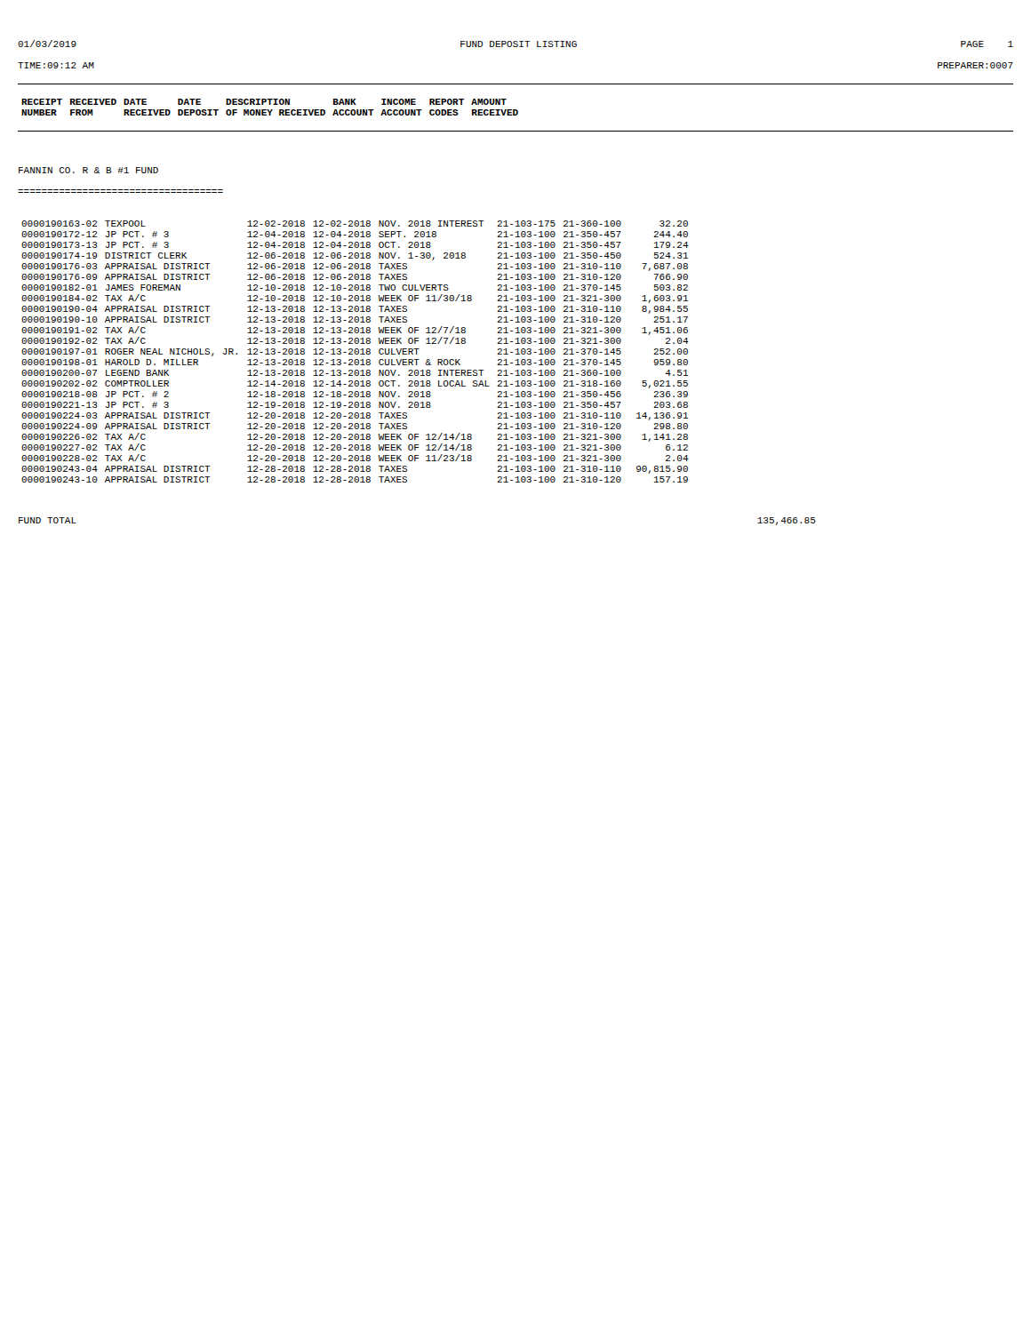01/03/2019 FUND DEPOSIT LISTING PAGE 1
TIME:09:12 AM PREPARER:0007
| RECEIPT | RECEIVED | DATE | DATE | DESCRIPTION | BANK | INCOME | REPORT | AMOUNT |
| --- | --- | --- | --- | --- | --- | --- | --- | --- |
| NUMBER | FROM | RECEIVED | DEPOSIT | OF MONEY RECEIVED | ACCOUNT | ACCOUNT | CODES | RECEIVED |
FANNIN CO. R & B #1 FUND
===================================
| 0000190163-02 | TEXPOOL | 12-02-2018 | 12-02-2018 | NOV. 2018 INTEREST | 21-103-175 | 21-360-100 | | 32.20 |
| 0000190172-12 | JP PCT. # 3 | 12-04-2018 | 12-04-2018 | SEPT. 2018 | 21-103-100 | 21-350-457 | | 244.40 |
| 0000190173-13 | JP PCT. # 3 | 12-04-2018 | 12-04-2018 | OCT. 2018 | 21-103-100 | 21-350-457 | | 179.24 |
| 0000190174-19 | DISTRICT CLERK | 12-06-2018 | 12-06-2018 | NOV. 1-30, 2018 | 21-103-100 | 21-350-450 | | 524.31 |
| 0000190176-03 | APPRAISAL DISTRICT | 12-06-2018 | 12-06-2018 | TAXES | 21-103-100 | 21-310-110 | | 7,687.08 |
| 0000190176-09 | APPRAISAL DISTRICT | 12-06-2018 | 12-06-2018 | TAXES | 21-103-100 | 21-310-120 | | 766.90 |
| 0000190182-01 | JAMES FOREMAN | 12-10-2018 | 12-10-2018 | TWO CULVERTS | 21-103-100 | 21-370-145 | | 503.82 |
| 0000190184-02 | TAX A/C | 12-10-2018 | 12-10-2018 | WEEK OF 11/30/18 | 21-103-100 | 21-321-300 | | 1,603.91 |
| 0000190190-04 | APPRAISAL DISTRICT | 12-13-2018 | 12-13-2018 | TAXES | 21-103-100 | 21-310-110 | | 8,984.55 |
| 0000190190-10 | APPRAISAL DISTRICT | 12-13-2018 | 12-13-2018 | TAXES | 21-103-100 | 21-310-120 | | 251.17 |
| 0000190191-02 | TAX A/C | 12-13-2018 | 12-13-2018 | WEEK OF 12/7/18 | 21-103-100 | 21-321-300 | | 1,451.06 |
| 0000190192-02 | TAX A/C | 12-13-2018 | 12-13-2018 | WEEK OF 12/7/18 | 21-103-100 | 21-321-300 | | 2.04 |
| 0000190197-01 | ROGER NEAL NICHOLS, JR. | 12-13-2018 | 12-13-2018 | CULVERT | 21-103-100 | 21-370-145 | | 252.00 |
| 0000190198-01 | HAROLD D. MILLER | 12-13-2018 | 12-13-2018 | CULVERT & ROCK | 21-103-100 | 21-370-145 | | 959.80 |
| 0000190200-07 | LEGEND BANK | 12-13-2018 | 12-13-2018 | NOV. 2018 INTEREST | 21-103-100 | 21-360-100 | | 4.51 |
| 0000190202-02 | COMPTROLLER | 12-14-2018 | 12-14-2018 | OCT. 2018 LOCAL SAL | 21-103-100 | 21-318-160 | | 5,021.55 |
| 0000190218-08 | JP PCT. # 2 | 12-18-2018 | 12-18-2018 | NOV. 2018 | 21-103-100 | 21-350-456 | | 236.39 |
| 0000190221-13 | JP PCT. # 3 | 12-19-2018 | 12-19-2018 | NOV. 2018 | 21-103-100 | 21-350-457 | | 203.68 |
| 0000190224-03 | APPRAISAL DISTRICT | 12-20-2018 | 12-20-2018 | TAXES | 21-103-100 | 21-310-110 | | 14,136.91 |
| 0000190224-09 | APPRAISAL DISTRICT | 12-20-2018 | 12-20-2018 | TAXES | 21-103-100 | 21-310-120 | | 298.80 |
| 0000190226-02 | TAX A/C | 12-20-2018 | 12-20-2018 | WEEK OF 12/14/18 | 21-103-100 | 21-321-300 | | 1,141.28 |
| 0000190227-02 | TAX A/C | 12-20-2018 | 12-20-2018 | WEEK OF 12/14/18 | 21-103-100 | 21-321-300 | | 6.12 |
| 0000190228-02 | TAX A/C | 12-20-2018 | 12-20-2018 | WEEK OF 11/23/18 | 21-103-100 | 21-321-300 | | 2.04 |
| 0000190243-04 | APPRAISAL DISTRICT | 12-28-2018 | 12-28-2018 | TAXES | 21-103-100 | 21-310-110 | | 90,815.90 |
| 0000190243-10 | APPRAISAL DISTRICT | 12-28-2018 | 12-28-2018 | TAXES | 21-103-100 | 21-310-120 | | 157.19 |
FUND TOTAL 135,466.85